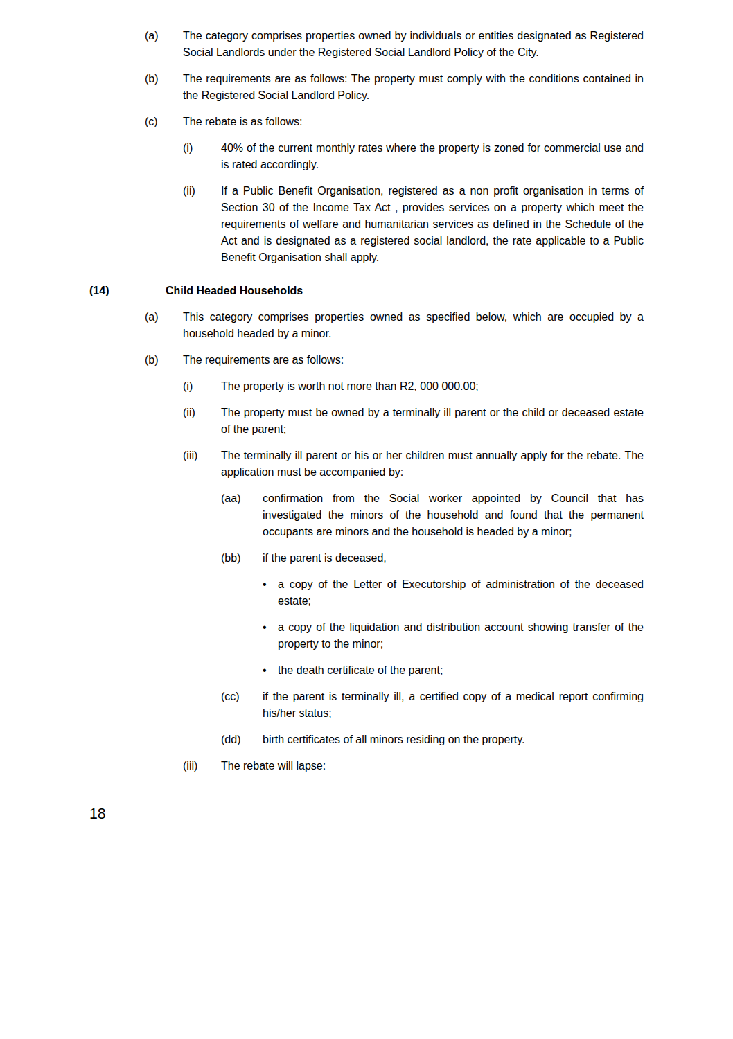(a)
The category comprises properties owned by individuals or entities designated as Registered Social Landlords under the Registered Social Landlord Policy of the City.
(b)
The requirements are as follows: The property must comply with the conditions contained in the Registered Social Landlord Policy.
(c)
The rebate is as follows:
(i)
40% of the current monthly rates where the property is zoned for commercial use and is rated accordingly.
(ii)
If a Public Benefit Organisation, registered as a non profit organisation in terms of Section 30 of the Income Tax Act , provides services on a property which meet the requirements of welfare and humanitarian services as defined in the Schedule of the Act and is designated as a registered social landlord, the rate applicable to a Public Benefit Organisation shall apply.
(14)
Child Headed Households
(a)
This category comprises properties owned as specified below, which are occupied by a household headed by a minor.
(b)
The requirements are as follows:
(i)
The property is worth not more than R2, 000 000.00;
(ii)
The property must be owned by a terminally ill parent or the child or deceased estate of the parent;
(iii)
The terminally ill parent or his or her children must annually apply for the rebate. The application must be accompanied by:
(aa)
confirmation from the Social worker appointed by Council that has investigated the minors of the household and found that the permanent occupants are minors and the household is headed by a minor;
(bb)
if the parent is deceased,
a copy of the Letter of Executorship of administration of the deceased estate;
a copy of the liquidation and distribution account showing transfer of the property to the minor;
the death certificate of the parent;
(cc)
if the parent is terminally ill, a certified copy of a medical report confirming his/her status;
(dd)
birth certificates of all minors residing on the property.
(iii)
The rebate will lapse:
18